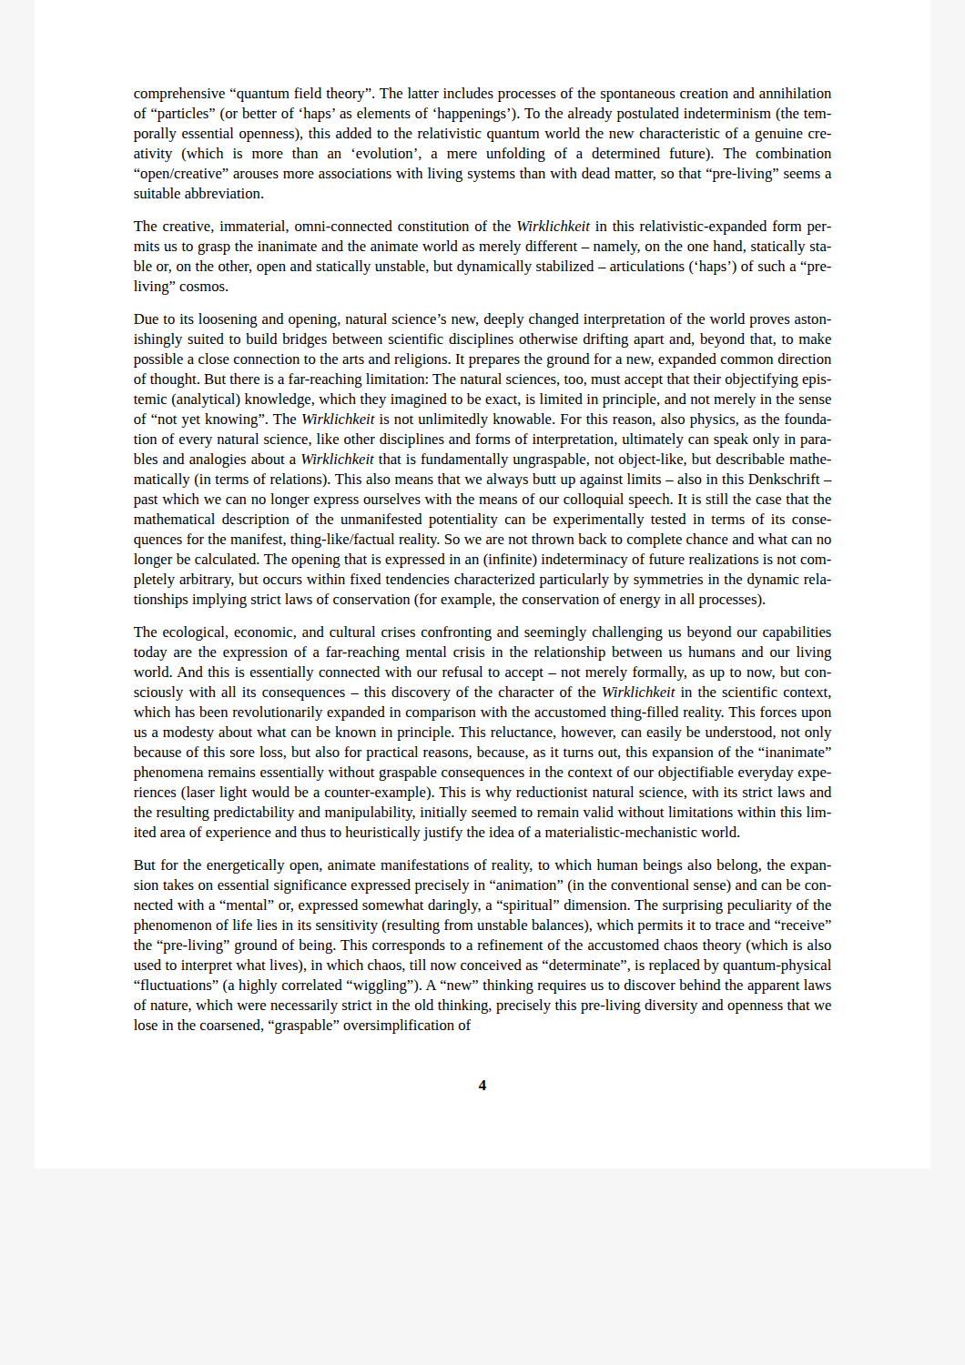comprehensive “quantum field theory”. The latter includes processes of the spontaneous creation and annihilation of “particles” (or better of ‘haps’ as elements of ‘happenings’). To the already postulated indeterminism (the temporally essential openness), this added to the relativistic quantum world the new characteristic of a genuine creativity (which is more than an ‘evolution’, a mere unfolding of a determined future). The combination “open/creative” arouses more associations with living systems than with dead matter, so that “pre-living” seems a suitable abbreviation.
The creative, immaterial, omni-connected constitution of the Wirklichkeit in this relativistic-expanded form permits us to grasp the inanimate and the animate world as merely different – namely, on the one hand, statically stable or, on the other, open and statically unstable, but dynamically stabilized – articulations (‘haps’) of such a “pre-living” cosmos.
Due to its loosening and opening, natural science’s new, deeply changed interpretation of the world proves astonishingly suited to build bridges between scientific disciplines otherwise drifting apart and, beyond that, to make possible a close connection to the arts and religions. It prepares the ground for a new, expanded common direction of thought. But there is a far-reaching limitation: The natural sciences, too, must accept that their objectifying epistemic (analytical) knowledge, which they imagined to be exact, is limited in principle, and not merely in the sense of “not yet knowing”. The Wirklichkeit is not unlimitedly knowable. For this reason, also physics, as the foundation of every natural science, like other disciplines and forms of interpretation, ultimately can speak only in parables and analogies about a Wirklichkeit that is fundamentally ungraspable, not object-like, but describable mathematically (in terms of relations). This also means that we always butt up against limits – also in this Denkschrift – past which we can no longer express ourselves with the means of our colloquial speech. It is still the case that the mathematical description of the unmanifested potentiality can be experimentally tested in terms of its consequences for the manifest, thing-like/factual reality. So we are not thrown back to complete chance and what can no longer be calculated. The opening that is expressed in an (infinite) indeterminacy of future realizations is not completely arbitrary, but occurs within fixed tendencies characterized particularly by symmetries in the dynamic relationships implying strict laws of conservation (for example, the conservation of energy in all processes).
The ecological, economic, and cultural crises confronting and seemingly challenging us beyond our capabilities today are the expression of a far-reaching mental crisis in the relationship between us humans and our living world. And this is essentially connected with our refusal to accept – not merely formally, as up to now, but consciously with all its consequences – this discovery of the character of the Wirklichkeit in the scientific context, which has been revolutionarily expanded in comparison with the accustomed thing-filled reality. This forces upon us a modesty about what can be known in principle. This reluctance, however, can easily be understood, not only because of this sore loss, but also for practical reasons, because, as it turns out, this expansion of the “inanimate” phenomena remains essentially without graspable consequences in the context of our objectifiable everyday experiences (laser light would be a counter-example). This is why reductionist natural science, with its strict laws and the resulting predictability and manipulability, initially seemed to remain valid without limitations within this limited area of experience and thus to heuristically justify the idea of a materialistic-mechanistic world.
But for the energetically open, animate manifestations of reality, to which human beings also belong, the expansion takes on essential significance expressed precisely in “animation” (in the conventional sense) and can be connected with a “mental” or, expressed somewhat daringly, a “spiritual” dimension. The surprising peculiarity of the phenomenon of life lies in its sensitivity (resulting from unstable balances), which permits it to trace and “receive” the “pre-living” ground of being. This corresponds to a refinement of the accustomed chaos theory (which is also used to interpret what lives), in which chaos, till now conceived as “determinate”, is replaced by quantum-physical “fluctuations” (a highly correlated “wiggling”). A “new” thinking requires us to discover behind the apparent laws of nature, which were necessarily strict in the old thinking, precisely this pre-living diversity and openness that we lose in the coarsened, “graspable” oversimplification of
4